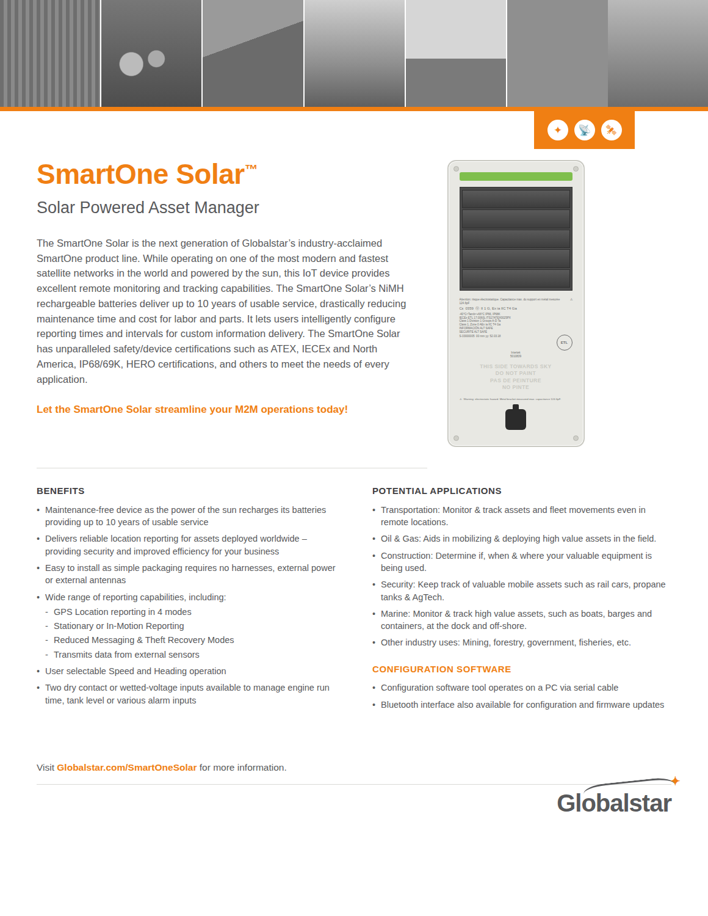✦ 📡 🛰
SmartOne Solar™
Solar Powered Asset Manager
The SmartOne Solar is the next generation of Globalstar’s industry-acclaimed SmartOne product line. While operating on one of the most modern and fastest satellite networks in the world and powered by the sun, this IoT device provides excellent remote monitoring and tracking capabilities. The SmartOne Solar’s NiMH rechargeable batteries deliver up to 10 years of usable service, drastically reducing maintenance time and cost for labor and parts. It lets users intelligently configure reporting times and intervals for custom information delivery. The SmartOne Solar has unparalleled safety/device certifications such as ATEX, IECEx and North America, IP68/69K, HERO certifications, and others to meet the needs of every application.
Let the SmartOne Solar streamline your M2M operations today!
Attention: risque électrostatique. Capacitance max. du support en métal mesurée 124.6pF ⚠
Cε 0359 Ⓥ II 1 G, Ex ia IIC T4 Ga
-40°C<Tamb<+66°C IP66, IP68K
IECEx ETL 17.0060L ITS17ATEX0025PX
Class 1 Division 1 Groups A-D Ta
Class 1, Zone 0 AEx ia IIC T4 Ga
INFORMACIÓN ALT SAFE
SECURITE ALT SAFE
S-33000005 00 mm yy: 52.03.18
ETL
Intertek
5010839
THIS SIDE TOWARDS SKY
DO NOT PAINT
PAS DE PEINTURE
NO PINTE
⚠ Warning: electrostatic hazard. Metal bracket measured max. capacitance 124.6pF.
Benefits
Maintenance-free device as the power of the sun recharges its batteries providing up to 10 years of usable service
Delivers reliable location reporting for assets deployed worldwide – providing security and improved efficiency for your business
Easy to install as simple packaging requires no harnesses, external power or external antennas
Wide range of reporting capabilities, including:
GPS Location reporting in 4 modes
Stationary or In-Motion Reporting
Reduced Messaging & Theft Recovery Modes
Transmits data from external sensors
User selectable Speed and Heading operation
Two dry contact or wetted-voltage inputs available to manage engine run time, tank level or various alarm inputs
Potential Applications
Transportation: Monitor & track assets and fleet movements even in remote locations.
Oil & Gas: Aids in mobilizing & deploying high value assets in the field.
Construction: Determine if, when & where your valuable equipment is being used.
Security: Keep track of valuable mobile assets such as rail cars, propane tanks & AgTech.
Marine: Monitor & track high value assets, such as boats, barges and containers, at the dock and off-shore.
Other industry uses: Mining, forestry, government, fisheries, etc.
Configuration Software
Configuration software tool operates on a PC via serial cable
Bluetooth interface also available for configuration and firmware updates
Visit Globalstar.com/SmartOneSolar for more information.
✦ Globalstar